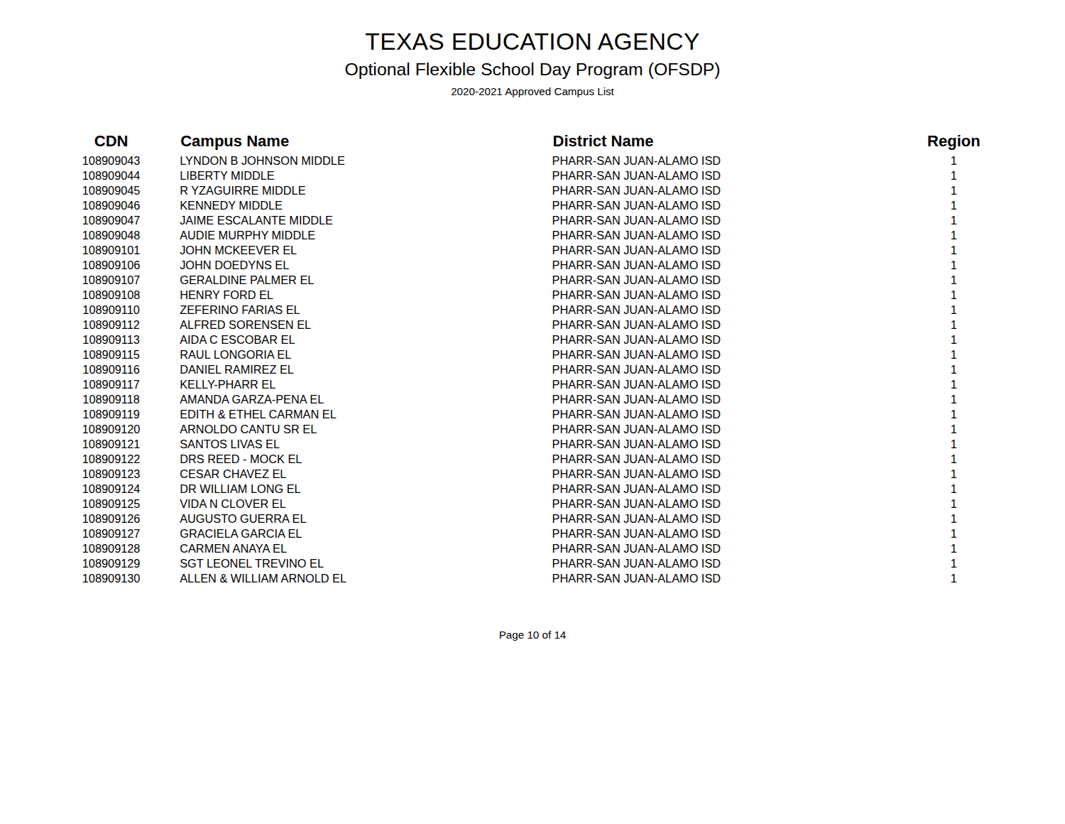TEXAS EDUCATION AGENCY
Optional Flexible School Day Program (OFSDP)
2020-2021 Approved Campus List
| CDN | Campus Name | District Name | Region |
| --- | --- | --- | --- |
| 108909043 | LYNDON B JOHNSON MIDDLE | PHARR-SAN JUAN-ALAMO ISD | 1 |
| 108909044 | LIBERTY MIDDLE | PHARR-SAN JUAN-ALAMO ISD | 1 |
| 108909045 | R YZAGUIRRE MIDDLE | PHARR-SAN JUAN-ALAMO ISD | 1 |
| 108909046 | KENNEDY MIDDLE | PHARR-SAN JUAN-ALAMO ISD | 1 |
| 108909047 | JAIME ESCALANTE MIDDLE | PHARR-SAN JUAN-ALAMO ISD | 1 |
| 108909048 | AUDIE MURPHY MIDDLE | PHARR-SAN JUAN-ALAMO ISD | 1 |
| 108909101 | JOHN MCKEEVER EL | PHARR-SAN JUAN-ALAMO ISD | 1 |
| 108909106 | JOHN DOEDYNS EL | PHARR-SAN JUAN-ALAMO ISD | 1 |
| 108909107 | GERALDINE PALMER EL | PHARR-SAN JUAN-ALAMO ISD | 1 |
| 108909108 | HENRY FORD EL | PHARR-SAN JUAN-ALAMO ISD | 1 |
| 108909110 | ZEFERINO FARIAS EL | PHARR-SAN JUAN-ALAMO ISD | 1 |
| 108909112 | ALFRED SORENSEN EL | PHARR-SAN JUAN-ALAMO ISD | 1 |
| 108909113 | AIDA C ESCOBAR EL | PHARR-SAN JUAN-ALAMO ISD | 1 |
| 108909115 | RAUL LONGORIA EL | PHARR-SAN JUAN-ALAMO ISD | 1 |
| 108909116 | DANIEL RAMIREZ EL | PHARR-SAN JUAN-ALAMO ISD | 1 |
| 108909117 | KELLY-PHARR EL | PHARR-SAN JUAN-ALAMO ISD | 1 |
| 108909118 | AMANDA GARZA-PENA EL | PHARR-SAN JUAN-ALAMO ISD | 1 |
| 108909119 | EDITH & ETHEL CARMAN EL | PHARR-SAN JUAN-ALAMO ISD | 1 |
| 108909120 | ARNOLDO CANTU SR EL | PHARR-SAN JUAN-ALAMO ISD | 1 |
| 108909121 | SANTOS LIVAS EL | PHARR-SAN JUAN-ALAMO ISD | 1 |
| 108909122 | DRS REED - MOCK EL | PHARR-SAN JUAN-ALAMO ISD | 1 |
| 108909123 | CESAR CHAVEZ EL | PHARR-SAN JUAN-ALAMO ISD | 1 |
| 108909124 | DR WILLIAM LONG EL | PHARR-SAN JUAN-ALAMO ISD | 1 |
| 108909125 | VIDA N CLOVER EL | PHARR-SAN JUAN-ALAMO ISD | 1 |
| 108909126 | AUGUSTO GUERRA EL | PHARR-SAN JUAN-ALAMO ISD | 1 |
| 108909127 | GRACIELA GARCIA EL | PHARR-SAN JUAN-ALAMO ISD | 1 |
| 108909128 | CARMEN ANAYA EL | PHARR-SAN JUAN-ALAMO ISD | 1 |
| 108909129 | SGT LEONEL TREVINO EL | PHARR-SAN JUAN-ALAMO ISD | 1 |
| 108909130 | ALLEN & WILLIAM ARNOLD EL | PHARR-SAN JUAN-ALAMO ISD | 1 |
Page 10 of 14